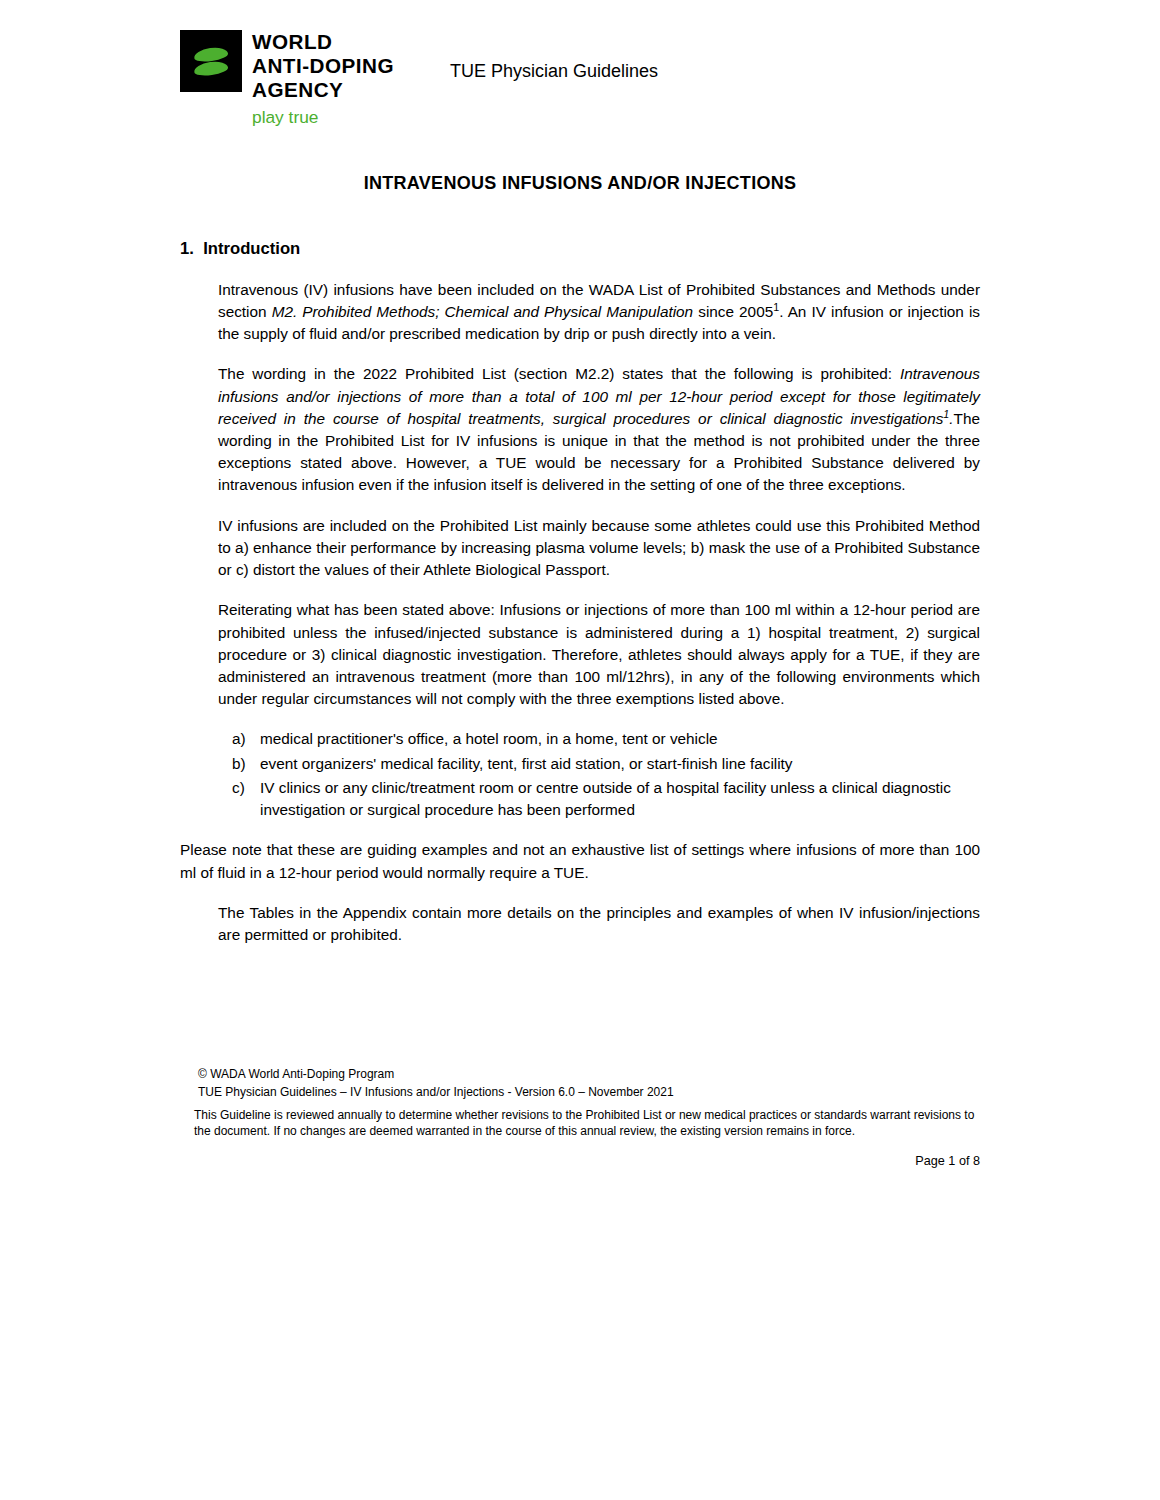WORLD
ANTI-DOPING
AGENCY
play true
TUE Physician Guidelines
INTRAVENOUS INFUSIONS AND/OR INJECTIONS
1. Introduction
Intravenous (IV) infusions have been included on the WADA List of Prohibited Substances and Methods under section M2. Prohibited Methods; Chemical and Physical Manipulation since 20051. An IV infusion or injection is the supply of fluid and/or prescribed medication by drip or push directly into a vein.
The wording in the 2022 Prohibited List (section M2.2) states that the following is prohibited: Intravenous infusions and/or injections of more than a total of 100 ml per 12-hour period except for those legitimately received in the course of hospital treatments, surgical procedures or clinical diagnostic investigations1. The wording in the Prohibited List for IV infusions is unique in that the method is not prohibited under the three exceptions stated above. However, a TUE would be necessary for a Prohibited Substance delivered by intravenous infusion even if the infusion itself is delivered in the setting of one of the three exceptions.
IV infusions are included on the Prohibited List mainly because some athletes could use this Prohibited Method to a) enhance their performance by increasing plasma volume levels; b) mask the use of a Prohibited Substance or c) distort the values of their Athlete Biological Passport.
Reiterating what has been stated above: Infusions or injections of more than 100 ml within a 12-hour period are prohibited unless the infused/injected substance is administered during a 1) hospital treatment, 2) surgical procedure or 3) clinical diagnostic investigation. Therefore, athletes should always apply for a TUE, if they are administered an intravenous treatment (more than 100 ml/12hrs), in any of the following environments which under regular circumstances will not comply with the three exemptions listed above.
medical practitioner's office, a hotel room, in a home, tent or vehicle
event organizers' medical facility, tent, first aid station, or start-finish line facility
IV clinics or any clinic/treatment room or centre outside of a hospital facility unless a clinical diagnostic investigation or surgical procedure has been performed
Please note that these are guiding examples and not an exhaustive list of settings where infusions of more than 100 ml of fluid in a 12-hour period would normally require a TUE.
The Tables in the Appendix contain more details on the principles and examples of when IV infusion/injections are permitted or prohibited.
© WADA World Anti-Doping Program
TUE Physician Guidelines – IV Infusions and/or Injections - Version 6.0 – November 2021
This Guideline is reviewed annually to determine whether revisions to the Prohibited List or new medical practices or standards warrant revisions to the document. If no changes are deemed warranted in the course of this annual review, the existing version remains in force.
Page 1 of 8